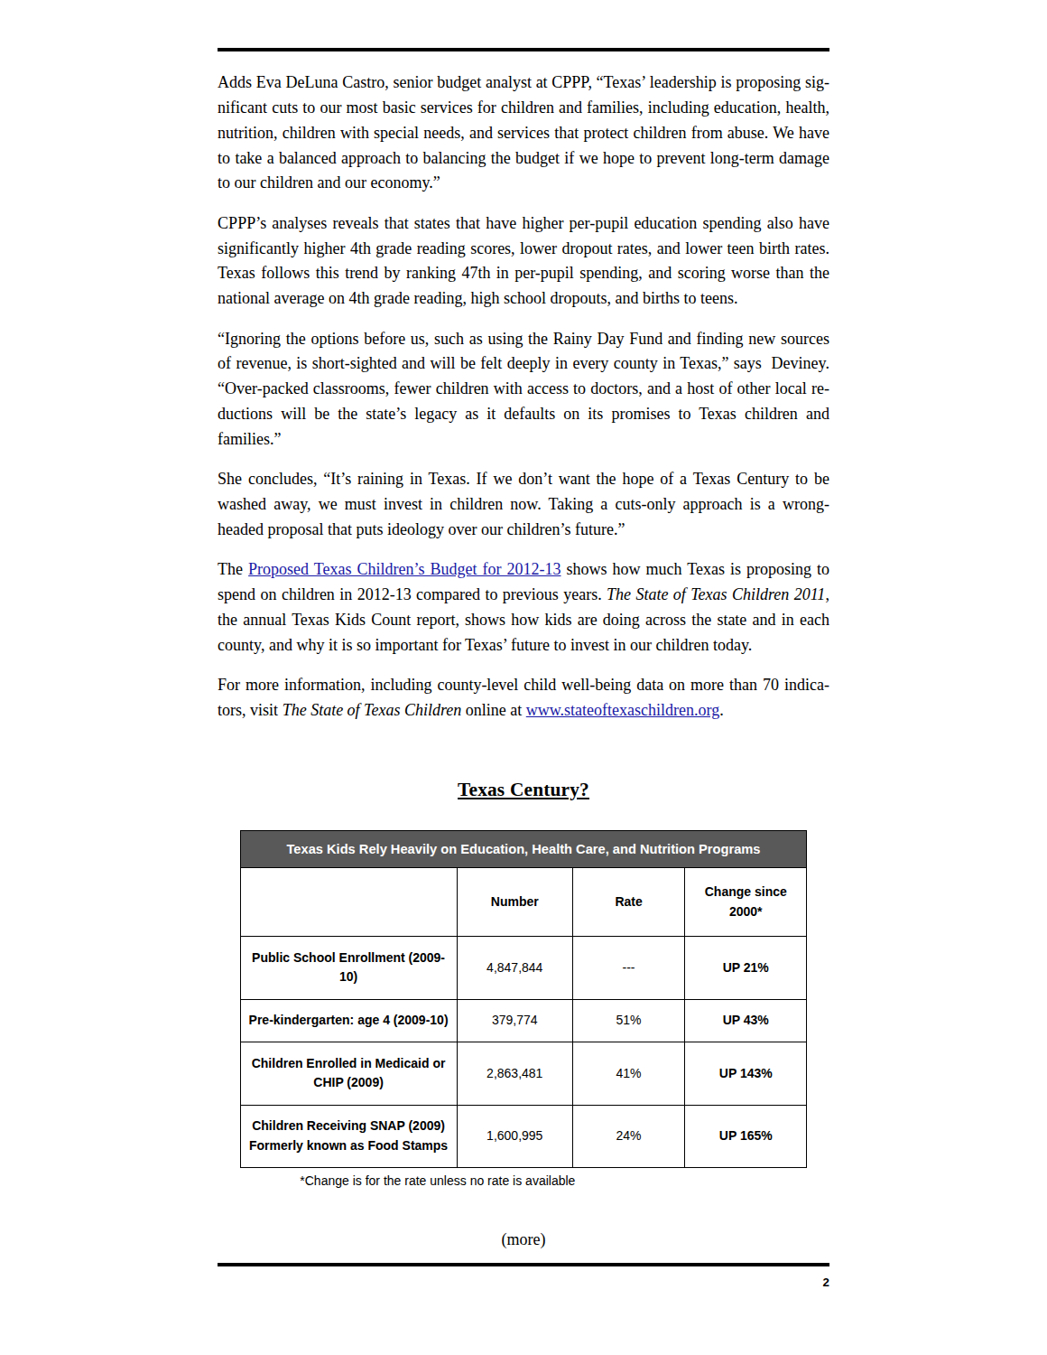Adds Eva DeLuna Castro, senior budget analyst at CPPP, “Texas’ leadership is proposing significant cuts to our most basic services for children and families, including education, health, nutrition, children with special needs, and services that protect children from abuse. We have to take a balanced approach to balancing the budget if we hope to prevent long-term damage to our children and our economy.”
CPPP’s analyses reveals that states that have higher per-pupil education spending also have significantly higher 4th grade reading scores, lower dropout rates, and lower teen birth rates. Texas follows this trend by ranking 47th in per-pupil spending, and scoring worse than the national average on 4th grade reading, high school dropouts, and births to teens.
“Ignoring the options before us, such as using the Rainy Day Fund and finding new sources of revenue, is short-sighted and will be felt deeply in every county in Texas,” says Deviney. “Over-packed classrooms, fewer children with access to doctors, and a host of other local reductions will be the state’s legacy as it defaults on its promises to Texas children and families.”
She concludes, “It’s raining in Texas. If we don’t want the hope of a Texas Century to be washed away, we must invest in children now. Taking a cuts-only approach is a wrong-headed proposal that puts ideology over our children’s future.”
The Proposed Texas Children’s Budget for 2012-13 shows how much Texas is proposing to spend on children in 2012-13 compared to previous years. The State of Texas Children 2011, the annual Texas Kids Count report, shows how kids are doing across the state and in each county, and why it is so important for Texas’ future to invest in our children today.
For more information, including county-level child well-being data on more than 70 indicators, visit The State of Texas Children online at www.stateoftexaschildren.org.
Texas Century?
| Texas Kids Rely Heavily on Education, Health Care, and Nutrition Programs |
| --- |
| | Number | Rate | Change since 2000* |
| Public School Enrollment (2009-10) | 4,847,844 | --- | UP 21% |
| Pre-kindergarten: age 4 (2009-10) | 379,774 | 51% | UP 43% |
| Children Enrolled in Medicaid or CHIP (2009) | 2,863,481 | 41% | UP 143% |
| Children Receiving SNAP (2009) Formerly known as Food Stamps | 1,600,995 | 24% | UP 165% |
*Change is for the rate unless no rate is available
(more)
2